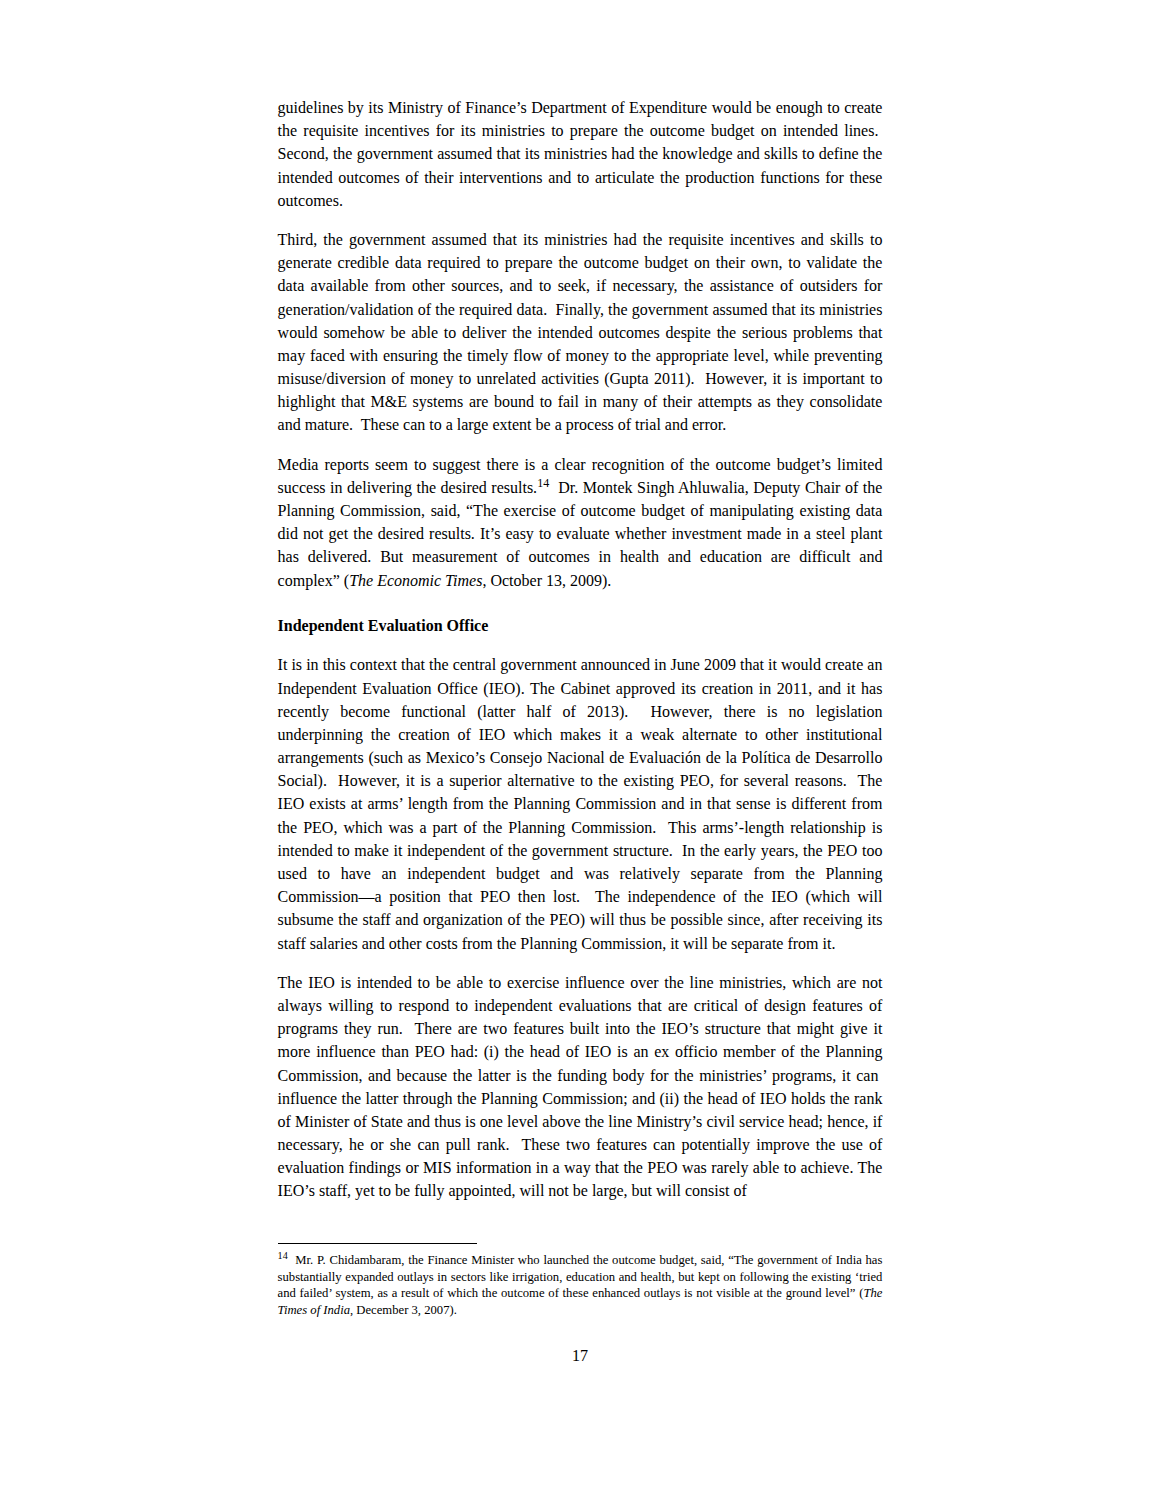guidelines by its Ministry of Finance’s Department of Expenditure would be enough to create the requisite incentives for its ministries to prepare the outcome budget on intended lines. Second, the government assumed that its ministries had the knowledge and skills to define the intended outcomes of their interventions and to articulate the production functions for these outcomes.
Third, the government assumed that its ministries had the requisite incentives and skills to generate credible data required to prepare the outcome budget on their own, to validate the data available from other sources, and to seek, if necessary, the assistance of outsiders for generation/validation of the required data. Finally, the government assumed that its ministries would somehow be able to deliver the intended outcomes despite the serious problems that may faced with ensuring the timely flow of money to the appropriate level, while preventing misuse/diversion of money to unrelated activities (Gupta 2011). However, it is important to highlight that M&E systems are bound to fail in many of their attempts as they consolidate and mature. These can to a large extent be a process of trial and error.
Media reports seem to suggest there is a clear recognition of the outcome budget’s limited success in delivering the desired results.14 Dr. Montek Singh Ahluwalia, Deputy Chair of the Planning Commission, said, “The exercise of outcome budget of manipulating existing data did not get the desired results. It’s easy to evaluate whether investment made in a steel plant has delivered. But measurement of outcomes in health and education are difficult and complex” (The Economic Times, October 13, 2009).
Independent Evaluation Office
It is in this context that the central government announced in June 2009 that it would create an Independent Evaluation Office (IEO). The Cabinet approved its creation in 2011, and it has recently become functional (latter half of 2013). However, there is no legislation underpinning the creation of IEO which makes it a weak alternate to other institutional arrangements (such as Mexico’s Consejo Nacional de Evaluación de la Política de Desarrollo Social). However, it is a superior alternative to the existing PEO, for several reasons. The IEO exists at arms’ length from the Planning Commission and in that sense is different from the PEO, which was a part of the Planning Commission. This arms’-length relationship is intended to make it independent of the government structure. In the early years, the PEO too used to have an independent budget and was relatively separate from the Planning Commission—a position that PEO then lost. The independence of the IEO (which will subsume the staff and organization of the PEO) will thus be possible since, after receiving its staff salaries and other costs from the Planning Commission, it will be separate from it.
The IEO is intended to be able to exercise influence over the line ministries, which are not always willing to respond to independent evaluations that are critical of design features of programs they run. There are two features built into the IEO’s structure that might give it more influence than PEO had: (i) the head of IEO is an ex officio member of the Planning Commission, and because the latter is the funding body for the ministries’ programs, it can influence the latter through the Planning Commission; and (ii) the head of IEO holds the rank of Minister of State and thus is one level above the line Ministry’s civil service head; hence, if necessary, he or she can pull rank. These two features can potentially improve the use of evaluation findings or MIS information in a way that the PEO was rarely able to achieve. The IEO’s staff, yet to be fully appointed, will not be large, but will consist of
14 Mr. P. Chidambaram, the Finance Minister who launched the outcome budget, said, “The government of India has substantially expanded outlays in sectors like irrigation, education and health, but kept on following the existing ‘tried and failed’ system, as a result of which the outcome of these enhanced outlays is not visible at the ground level” (The Times of India, December 3, 2007).
17